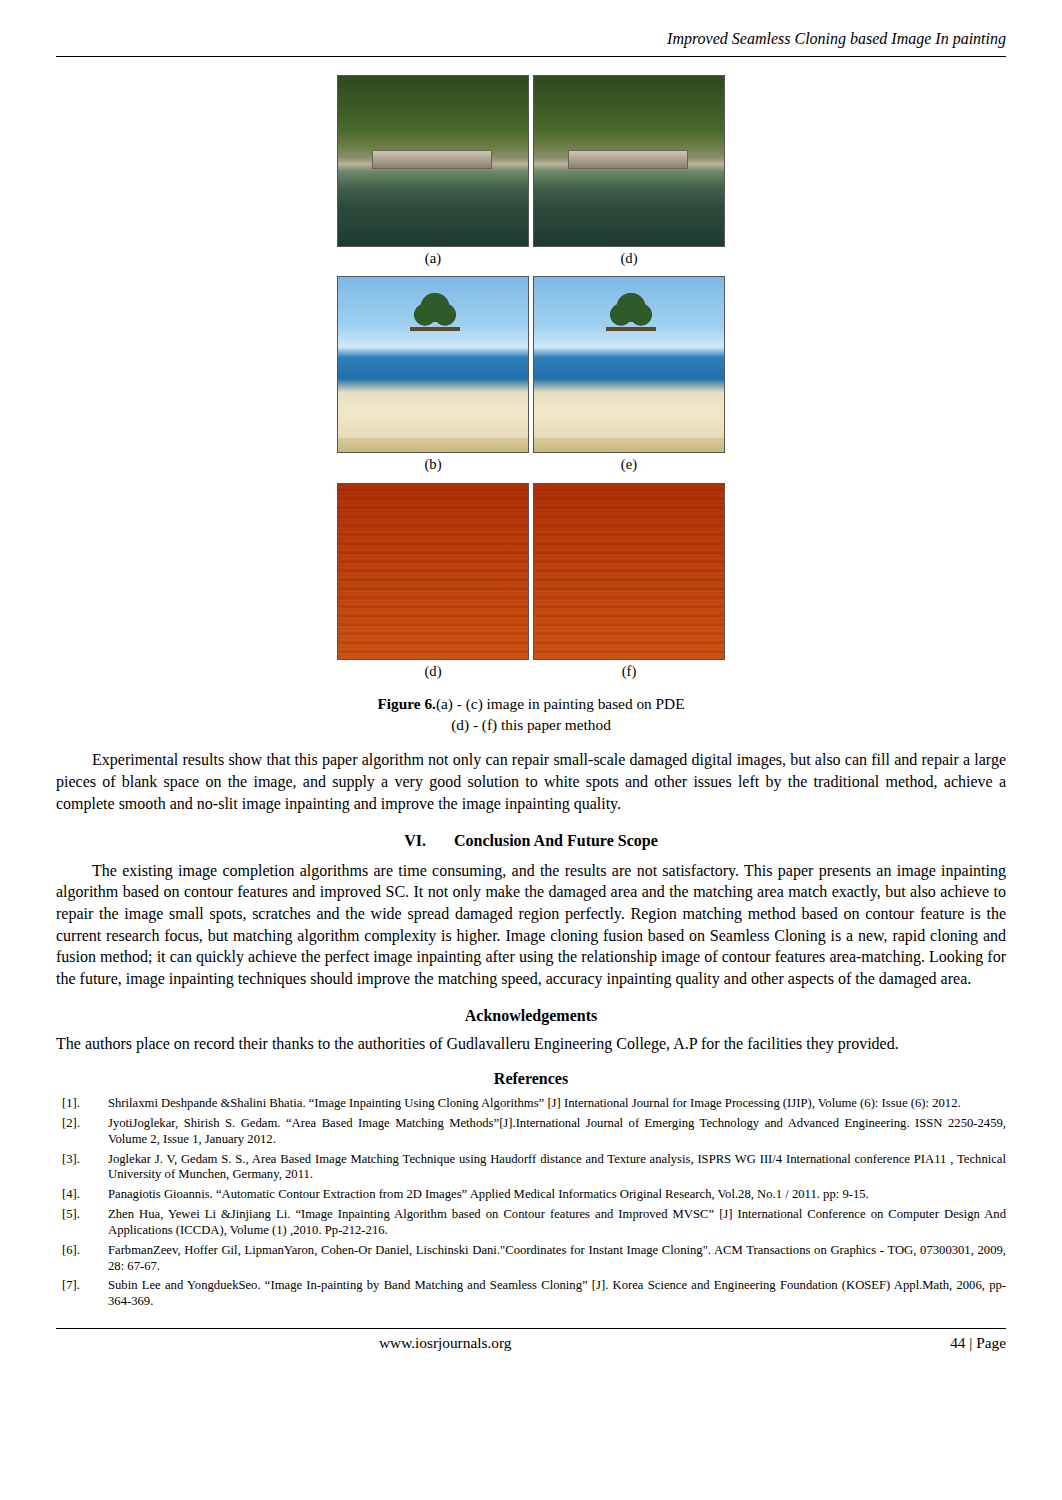Improved Seamless Cloning based Image In painting
(a)
(d)
(b)
(e)
(d)
(f)
Figure 6.(a) - (c) image in painting based on PDE
(d) - (f) this paper method
Experimental results show that this paper algorithm not only can repair small-scale damaged digital images, but also can fill and repair a large pieces of blank space on the image, and supply a very good solution to white spots and other issues left by the traditional method, achieve a complete smooth and no-slit image inpainting and improve the image inpainting quality.
VI. Conclusion And Future Scope
The existing image completion algorithms are time consuming, and the results are not satisfactory. This paper presents an image inpainting algorithm based on contour features and improved SC. It not only make the damaged area and the matching area match exactly, but also achieve to repair the image small spots, scratches and the wide spread damaged region perfectly. Region matching method based on contour feature is the current research focus, but matching algorithm complexity is higher. Image cloning fusion based on Seamless Cloning is a new, rapid cloning and fusion method; it can quickly achieve the perfect image inpainting after using the relationship image of contour features area-matching. Looking for the future, image inpainting techniques should improve the matching speed, accuracy inpainting quality and other aspects of the damaged area.
Acknowledgements
The authors place on record their thanks to the authorities of Gudlavalleru Engineering College, A.P for the facilities they provided.
References
[1]. Shrilaxmi Deshpande &Shalini Bhatia. “Image Inpainting Using Cloning Algorithms” [J] International Journal for Image Processing (IJIP), Volume (6): Issue (6): 2012.
[2]. JyotiJoglekar, Shirish S. Gedam. “Area Based Image Matching Methods”[J].International Journal of Emerging Technology and Advanced Engineering. ISSN 2250-2459, Volume 2, Issue 1, January 2012.
[3]. Joglekar J. V, Gedam S. S., Area Based Image Matching Technique using Haudorff distance and Texture analysis, ISPRS WG III/4 International conference PIA11 , Technical University of Munchen, Germany, 2011.
[4]. Panagiotis Gioannis. “Automatic Contour Extraction from 2D Images” Applied Medical Informatics Original Research, Vol.28, No.1 / 2011. pp: 9-15.
[5]. Zhen Hua, Yewei Li &Jinjiang Li. “Image Inpainting Algorithm based on Contour features and Improved MVSC” [J] International Conference on Computer Design And Applications (ICCDA), Volume (1) ,2010. Pp-212-216.
[6]. FarbmanZeev, Hoffer Gil, LipmanYaron, Cohen-Or Daniel, Lischinski Dani."Coordinates for Instant Image Cloning". ACM Transactions on Graphics - TOG, 07300301, 2009, 28: 67-67.
[7]. Subin Lee and YongduekSeo. “Image In-painting by Band Matching and Seamless Cloning” [J]. Korea Science and Engineering Foundation (KOSEF) Appl.Math, 2006, pp-364-369.
www.iosrjournals.org 44 | Page